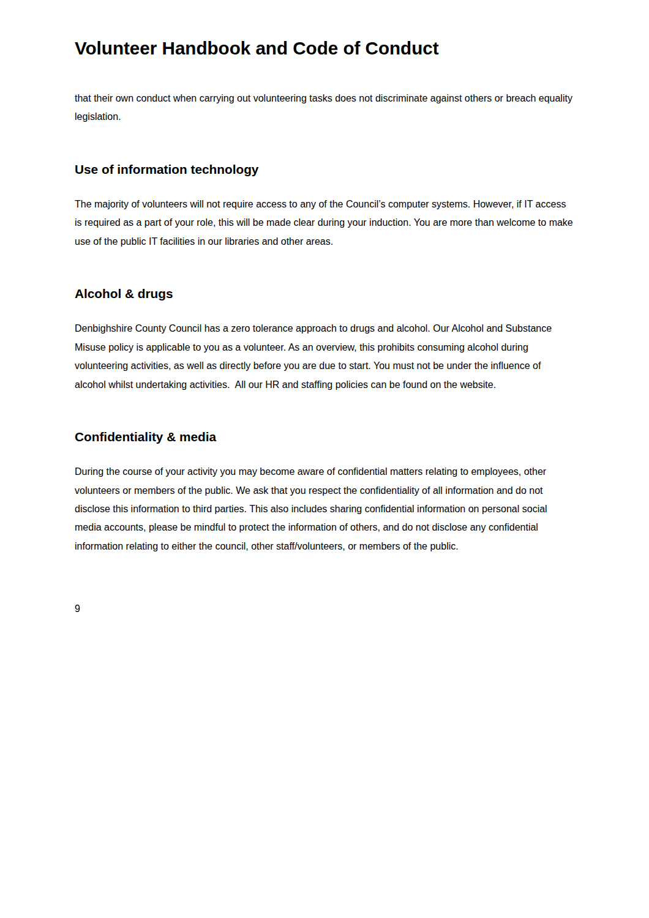Volunteer Handbook and Code of Conduct
that their own conduct when carrying out volunteering tasks does not discriminate against others or breach equality legislation.
Use of information technology
The majority of volunteers will not require access to any of the Council’s computer systems. However, if IT access is required as a part of your role, this will be made clear during your induction. You are more than welcome to make use of the public IT facilities in our libraries and other areas.
Alcohol & drugs
Denbighshire County Council has a zero tolerance approach to drugs and alcohol. Our Alcohol and Substance Misuse policy is applicable to you as a volunteer. As an overview, this prohibits consuming alcohol during volunteering activities, as well as directly before you are due to start. You must not be under the influence of alcohol whilst undertaking activities. All our HR and staffing policies can be found on the website.
Confidentiality & media
During the course of your activity you may become aware of confidential matters relating to employees, other volunteers or members of the public. We ask that you respect the confidentiality of all information and do not disclose this information to third parties. This also includes sharing confidential information on personal social media accounts, please be mindful to protect the information of others, and do not disclose any confidential information relating to either the council, other staff/volunteers, or members of the public.
9